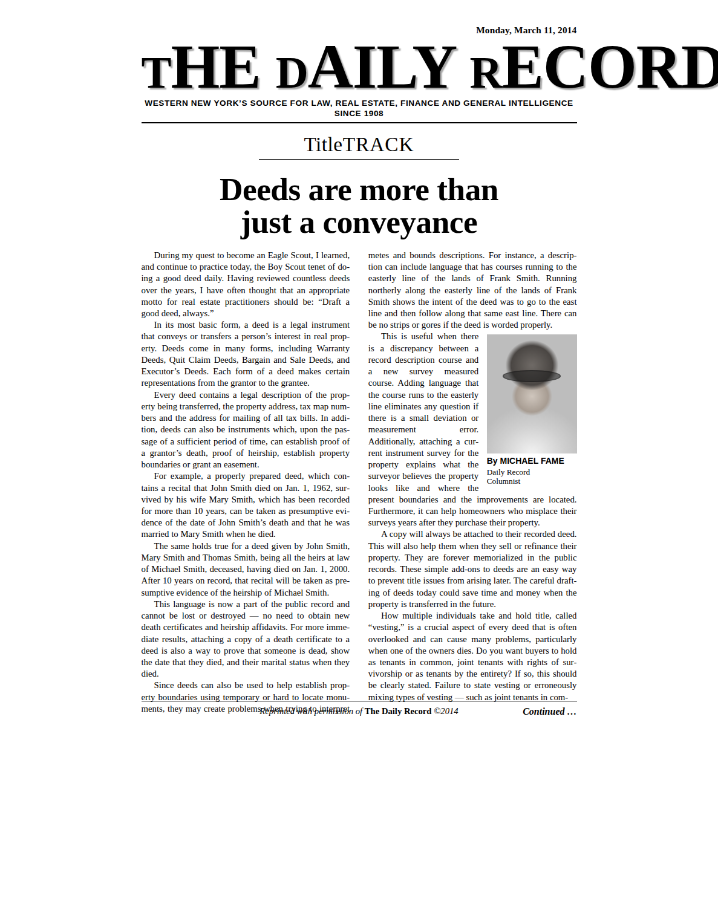Monday, March 11, 2014
THE DAILY RECORD
WESTERN NEW YORK’S SOURCE FOR LAW, REAL ESTATE, FINANCE AND GENERAL INTELLIGENCE SINCE 1908
TitleTRACK
Deeds are more than
just a conveyance
During my quest to become an Eagle Scout, I learned, and continue to practice today, the Boy Scout tenet of doing a good deed daily. Having reviewed countless deeds over the years, I have often thought that an appropriate motto for real estate practitioners should be: “Draft a good deed, always.”
In its most basic form, a deed is a legal instrument that conveys or transfers a person’s interest in real property. Deeds come in many forms, including Warranty Deeds, Quit Claim Deeds, Bargain and Sale Deeds, and Executor’s Deeds. Each form of a deed makes certain representations from the grantor to the grantee.
Every deed contains a legal description of the property being transferred, the property address, tax map numbers and the address for mailing of all tax bills. In addition, deeds can also be instruments which, upon the passage of a sufficient period of time, can establish proof of a grantor’s death, proof of heirship, establish property boundaries or grant an easement.
For example, a properly prepared deed, which contains a recital that John Smith died on Jan. 1, 1962, survived by his wife Mary Smith, which has been recorded for more than 10 years, can be taken as presumptive evidence of the date of John Smith’s death and that he was married to Mary Smith when he died.
The same holds true for a deed given by John Smith, Mary Smith and Thomas Smith, being all the heirs at law of Michael Smith, deceased, having died on Jan. 1, 2000. After 10 years on record, that recital will be taken as presumptive evidence of the heirship of Michael Smith.
This language is now a part of the public record and cannot be lost or destroyed — no need to obtain new death certificates and heirship affidavits. For more immediate results, attaching a copy of a death certificate to a deed is also a way to prove that someone is dead, show the date that they died, and their marital status when they died.
Since deeds can also be used to help establish property boundaries using temporary or hard to locate monuments, they may create problems when trying to interpret metes and bounds descriptions. For instance, a description can include language that has courses running to the easterly line of the lands of Frank Smith. Running northerly along the easterly line of the lands of Frank Smith shows the intent of the deed was to go to the east line and then follow along that same east line. There can be no strips or gores if the deed is worded properly.
By MICHAEL FAME
Daily Record
Columnist
This is useful when there is a discrepancy between a record description course and a new survey measured course. Adding language that the course runs to the easterly line eliminates any question if there is a small deviation or measurement error. Additionally, attaching a current instrument survey for the property explains what the surveyor believes the property looks like and where the present boundaries and the improvements are located. Furthermore, it can help homeowners who misplace their surveys years after they purchase their property.
A copy will always be attached to their recorded deed. This will also help them when they sell or refinance their property. They are forever memorialized in the public records. These simple add-ons to deeds are an easy way to prevent title issues from arising later. The careful drafting of deeds today could save time and money when the property is transferred in the future.
How multiple individuals take and hold title, called “vesting,” is a crucial aspect of every deed that is often overlooked and can cause many problems, particularly when one of the owners dies. Do you want buyers to hold as tenants in common, joint tenants with rights of survivorship or as tenants by the entirety? If so, this should be clearly stated. Failure to state vesting or erroneously mixing types of vesting — such as joint tenants in com-
Continued …
Reprinted with permission of The Daily Record ©2014